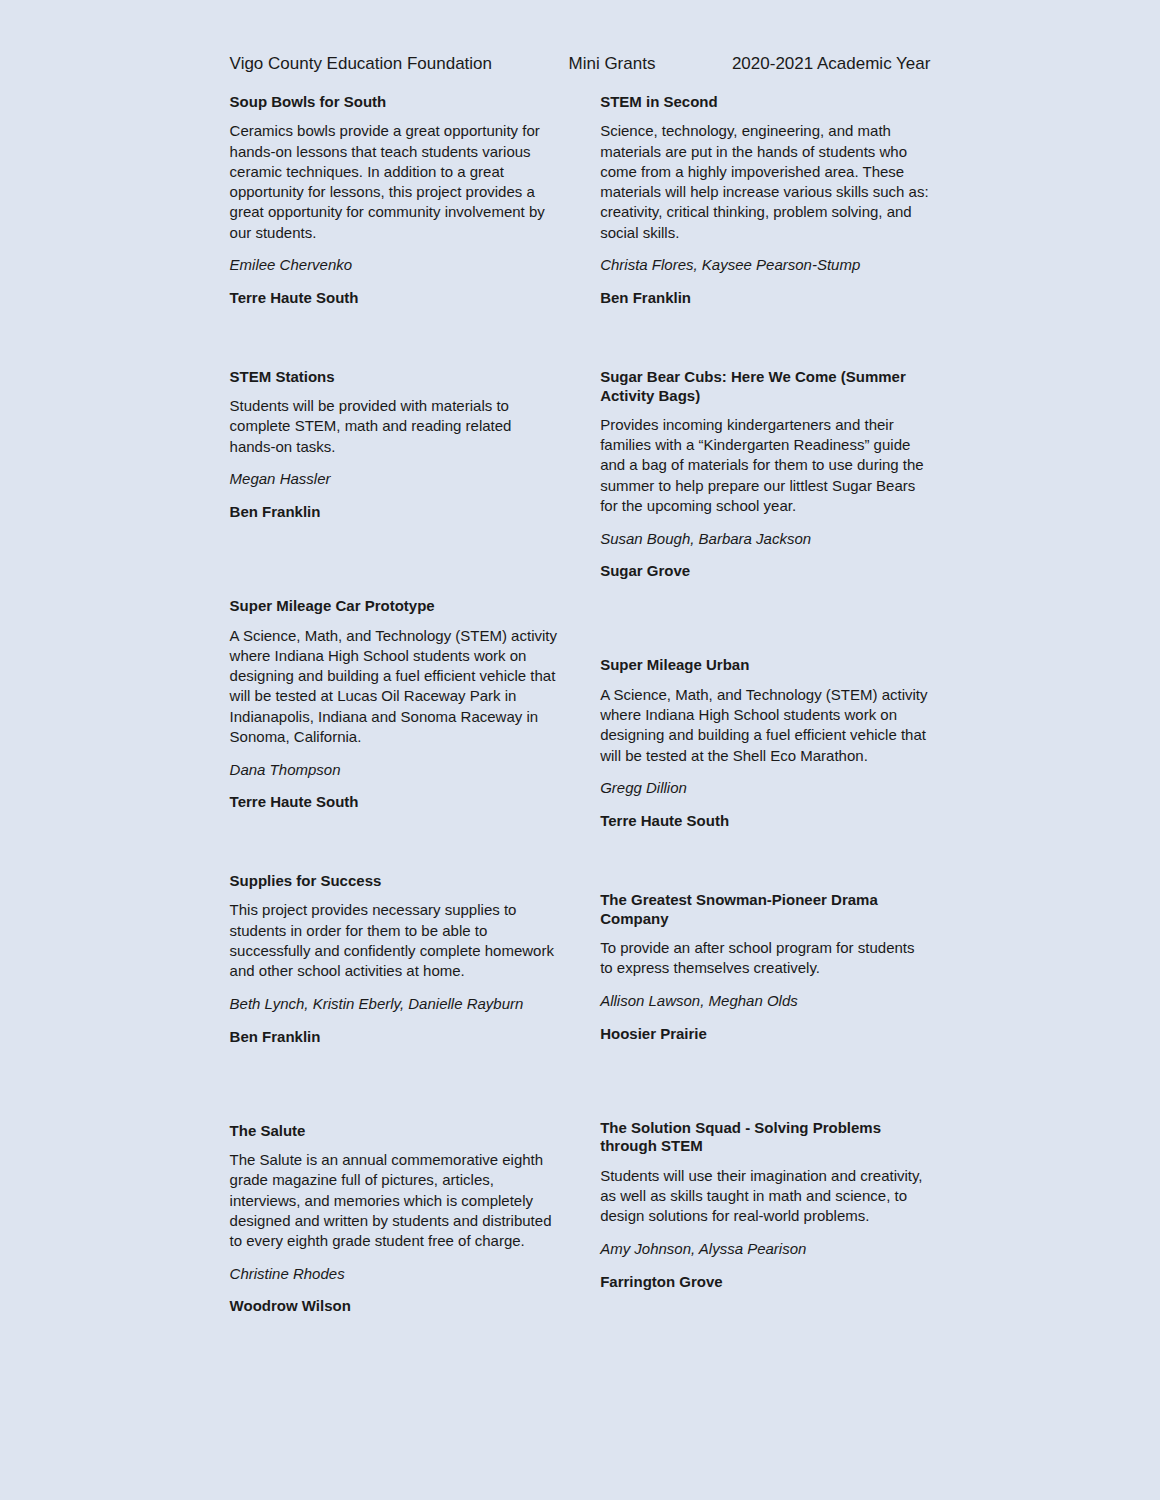Vigo County Education Foundation
Mini Grants
2020-2021 Academic Year
Soup Bowls for South
Ceramics bowls provide a great opportunity for hands-on lessons that teach students various ceramic techniques. In addition to a great opportunity for lessons, this project provides a great opportunity for community involvement by our students.
Emilee Chervenko
Terre Haute South
STEM Stations
Students will be provided with materials to complete STEM, math and reading related hands-on tasks.
Megan Hassler
Ben Franklin
Super Mileage Car Prototype
A Science, Math, and Technology (STEM) activity where Indiana High School students work on designing and building a fuel efficient vehicle that will be tested at Lucas Oil Raceway Park in Indianapolis, Indiana and Sonoma Raceway in Sonoma, California.
Dana Thompson
Terre Haute South
Supplies for Success
This project provides necessary supplies to students in order for them to be able to successfully and confidently complete homework and other school activities at home.
Beth Lynch, Kristin Eberly, Danielle Rayburn
Ben Franklin
The Salute
The Salute is an annual commemorative eighth grade magazine full of pictures, articles, interviews, and memories which is completely designed and written by students and distributed to every eighth grade student free of charge.
Christine Rhodes
Woodrow Wilson
STEM in Second
Science, technology, engineering, and math materials are put in the hands of students who come from a highly impoverished area. These materials will help increase various skills such as: creativity, critical thinking, problem solving, and social skills.
Christa Flores, Kaysee Pearson-Stump
Ben Franklin
Sugar Bear Cubs: Here We Come (Summer Activity Bags)
Provides incoming kindergarteners and their families with a “Kindergarten Readiness” guide and a bag of materials for them to use during the summer to help prepare our littlest Sugar Bears for the upcoming school year.
Susan Bough, Barbara Jackson
Sugar Grove
Super Mileage Urban
A Science, Math, and Technology (STEM) activity where Indiana High School students work on designing and building a fuel efficient vehicle that will be tested at the Shell Eco Marathon.
Gregg Dillion
Terre Haute South
The Greatest Snowman-Pioneer Drama Company
To provide an after school program for students to express themselves creatively.
Allison Lawson, Meghan Olds
Hoosier Prairie
The Solution Squad - Solving Problems through STEM
Students will use their imagination and creativity, as well as skills taught in math and science, to design solutions for real-world problems.
Amy Johnson, Alyssa Pearison
Farrington Grove